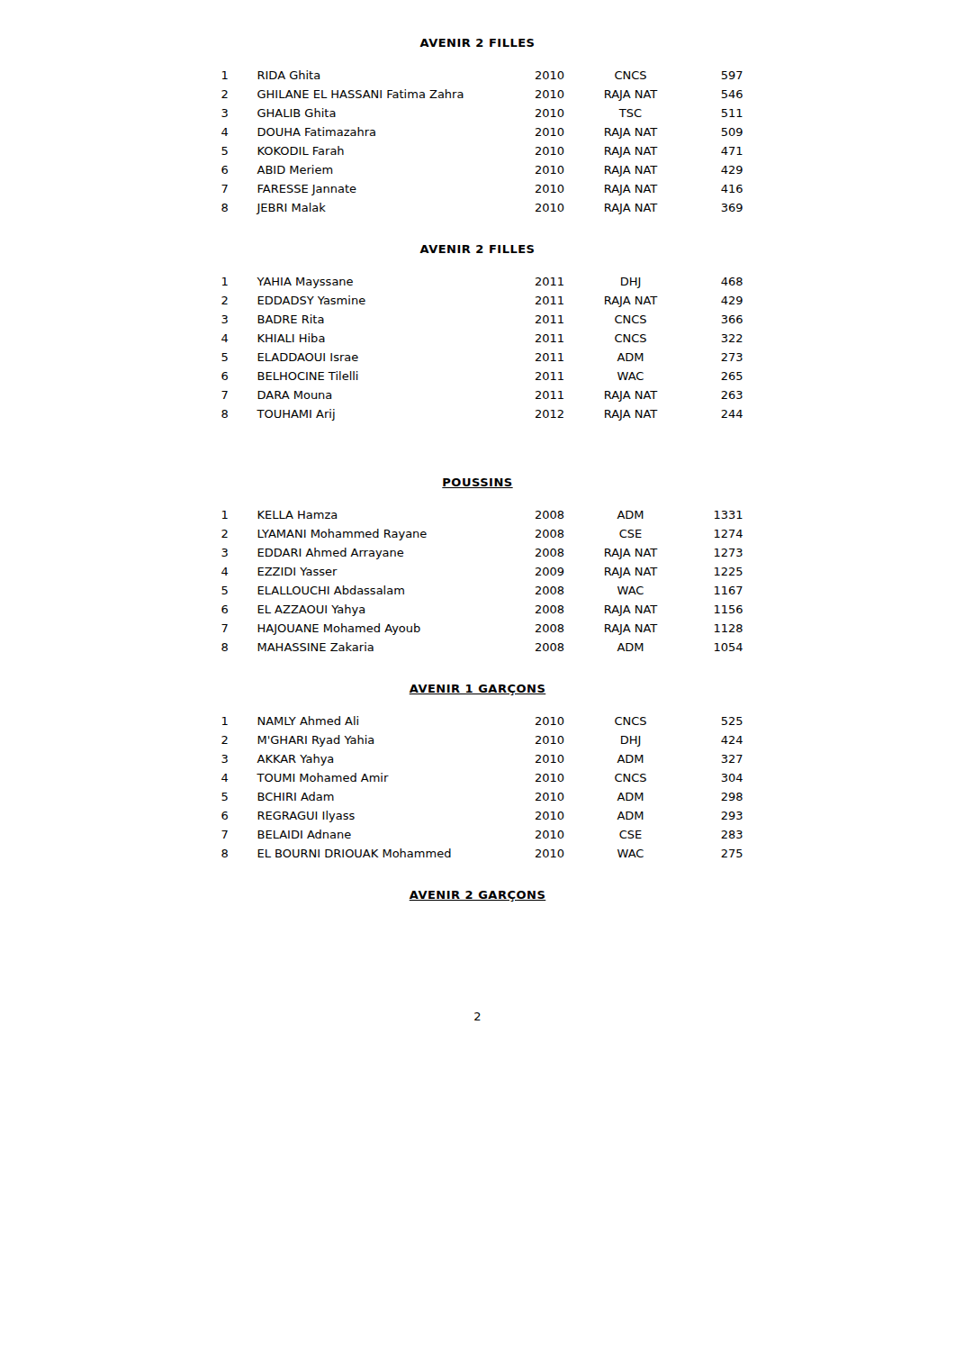AVENIR 2 FILLES
| 1 | RIDA Ghita | 2010 | CNCS | 597 |
| 2 | GHILANE EL HASSANI Fatima Zahra | 2010 | RAJA NAT | 546 |
| 3 | GHALIB Ghita | 2010 | TSC | 511 |
| 4 | DOUHA Fatimazahra | 2010 | RAJA NAT | 509 |
| 5 | KOKODIL Farah | 2010 | RAJA NAT | 471 |
| 6 | ABID Meriem | 2010 | RAJA NAT | 429 |
| 7 | FARESSE Jannate | 2010 | RAJA NAT | 416 |
| 8 | JEBRI Malak | 2010 | RAJA NAT | 369 |
AVENIR 2 FILLES
| 1 | YAHIA Mayssane | 2011 | DHJ | 468 |
| 2 | EDDADSY Yasmine | 2011 | RAJA NAT | 429 |
| 3 | BADRE Rita | 2011 | CNCS | 366 |
| 4 | KHIALI Hiba | 2011 | CNCS | 322 |
| 5 | ELADDAOUI Israe | 2011 | ADM | 273 |
| 6 | BELHOCINE Tilelli | 2011 | WAC | 265 |
| 7 | DARA Mouna | 2011 | RAJA NAT | 263 |
| 8 | TOUHAMI Arij | 2012 | RAJA NAT | 244 |
POUSSINS
| 1 | KELLA Hamza | 2008 | ADM | 1331 |
| 2 | LYAMANI Mohammed Rayane | 2008 | CSE | 1274 |
| 3 | EDDARI Ahmed Arrayane | 2008 | RAJA NAT | 1273 |
| 4 | EZZIDI Yasser | 2009 | RAJA NAT | 1225 |
| 5 | ELALLOUCHI Abdassalam | 2008 | WAC | 1167 |
| 6 | EL AZZAOUI Yahya | 2008 | RAJA NAT | 1156 |
| 7 | HAJOUANE Mohamed Ayoub | 2008 | RAJA NAT | 1128 |
| 8 | MAHASSINE Zakaria | 2008 | ADM | 1054 |
AVENIR 1 GARÇONS
| 1 | NAMLY Ahmed Ali | 2010 | CNCS | 525 |
| 2 | M'GHARI Ryad Yahia | 2010 | DHJ | 424 |
| 3 | AKKAR Yahya | 2010 | ADM | 327 |
| 4 | TOUMI Mohamed Amir | 2010 | CNCS | 304 |
| 5 | BCHIRI Adam | 2010 | ADM | 298 |
| 6 | REGRAGUI Ilyass | 2010 | ADM | 293 |
| 7 | BELAIDI Adnane | 2010 | CSE | 283 |
| 8 | EL BOURNI DRIOUAK Mohammed | 2010 | WAC | 275 |
AVENIR 2 GARÇONS
2